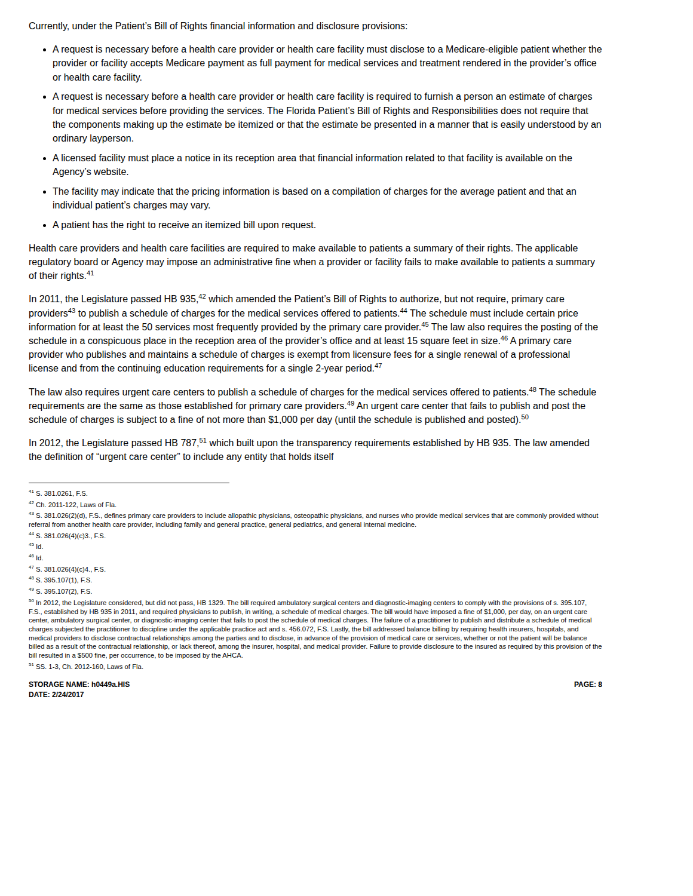Currently, under the Patient’s Bill of Rights financial information and disclosure provisions:
A request is necessary before a health care provider or health care facility must disclose to a Medicare-eligible patient whether the provider or facility accepts Medicare payment as full payment for medical services and treatment rendered in the provider’s office or health care facility.
A request is necessary before a health care provider or health care facility is required to furnish a person an estimate of charges for medical services before providing the services. The Florida Patient’s Bill of Rights and Responsibilities does not require that the components making up the estimate be itemized or that the estimate be presented in a manner that is easily understood by an ordinary layperson.
A licensed facility must place a notice in its reception area that financial information related to that facility is available on the Agency’s website.
The facility may indicate that the pricing information is based on a compilation of charges for the average patient and that an individual patient’s charges may vary.
A patient has the right to receive an itemized bill upon request.
Health care providers and health care facilities are required to make available to patients a summary of their rights. The applicable regulatory board or Agency may impose an administrative fine when a provider or facility fails to make available to patients a summary of their rights.41
In 2011, the Legislature passed HB 935,42 which amended the Patient’s Bill of Rights to authorize, but not require, primary care providers43 to publish a schedule of charges for the medical services offered to patients.44 The schedule must include certain price information for at least the 50 services most frequently provided by the primary care provider.45 The law also requires the posting of the schedule in a conspicuous place in the reception area of the provider’s office and at least 15 square feet in size.46 A primary care provider who publishes and maintains a schedule of charges is exempt from licensure fees for a single renewal of a professional license and from the continuing education requirements for a single 2-year period.47
The law also requires urgent care centers to publish a schedule of charges for the medical services offered to patients.48 The schedule requirements are the same as those established for primary care providers.49 An urgent care center that fails to publish and post the schedule of charges is subject to a fine of not more than $1,000 per day (until the schedule is published and posted).50
In 2012, the Legislature passed HB 787,51 which built upon the transparency requirements established by HB 935. The law amended the definition of “urgent care center” to include any entity that holds itself
41 S. 381.0261, F.S.
42 Ch. 2011-122, Laws of Fla.
43 S. 381.026(2)(d), F.S., defines primary care providers to include allopathic physicians, osteopathic physicians, and nurses who provide medical services that are commonly provided without referral from another health care provider, including family and general practice, general pediatrics, and general internal medicine.
44 S. 381.026(4)(c)3., F.S.
45 Id.
46 Id.
47 S. 381.026(4)(c)4., F.S.
48 S. 395.107(1), F.S.
49 S. 395.107(2), F.S.
50 In 2012, the Legislature considered, but did not pass, HB 1329. The bill required ambulatory surgical centers and diagnostic-imaging centers to comply with the provisions of s. 395.107, F.S., established by HB 935 in 2011, and required physicians to publish, in writing, a schedule of medical charges. The bill would have imposed a fine of $1,000, per day, on an urgent care center, ambulatory surgical center, or diagnostic-imaging center that fails to post the schedule of medical charges. The failure of a practitioner to publish and distribute a schedule of medical charges subjected the practitioner to discipline under the applicable practice act and s. 456.072, F.S. Lastly, the bill addressed balance billing by requiring health insurers, hospitals, and medical providers to disclose contractual relationships among the parties and to disclose, in advance of the provision of medical care or services, whether or not the patient will be balance billed as a result of the contractual relationship, or lack thereof, among the insurer, hospital, and medical provider. Failure to provide disclosure to the insured as required by this provision of the bill resulted in a $500 fine, per occurrence, to be imposed by the AHCA.
51 SS. 1-3, Ch. 2012-160, Laws of Fla.
STORAGE NAME: h0449a.HIS
DATE: 2/24/2017
PAGE: 8